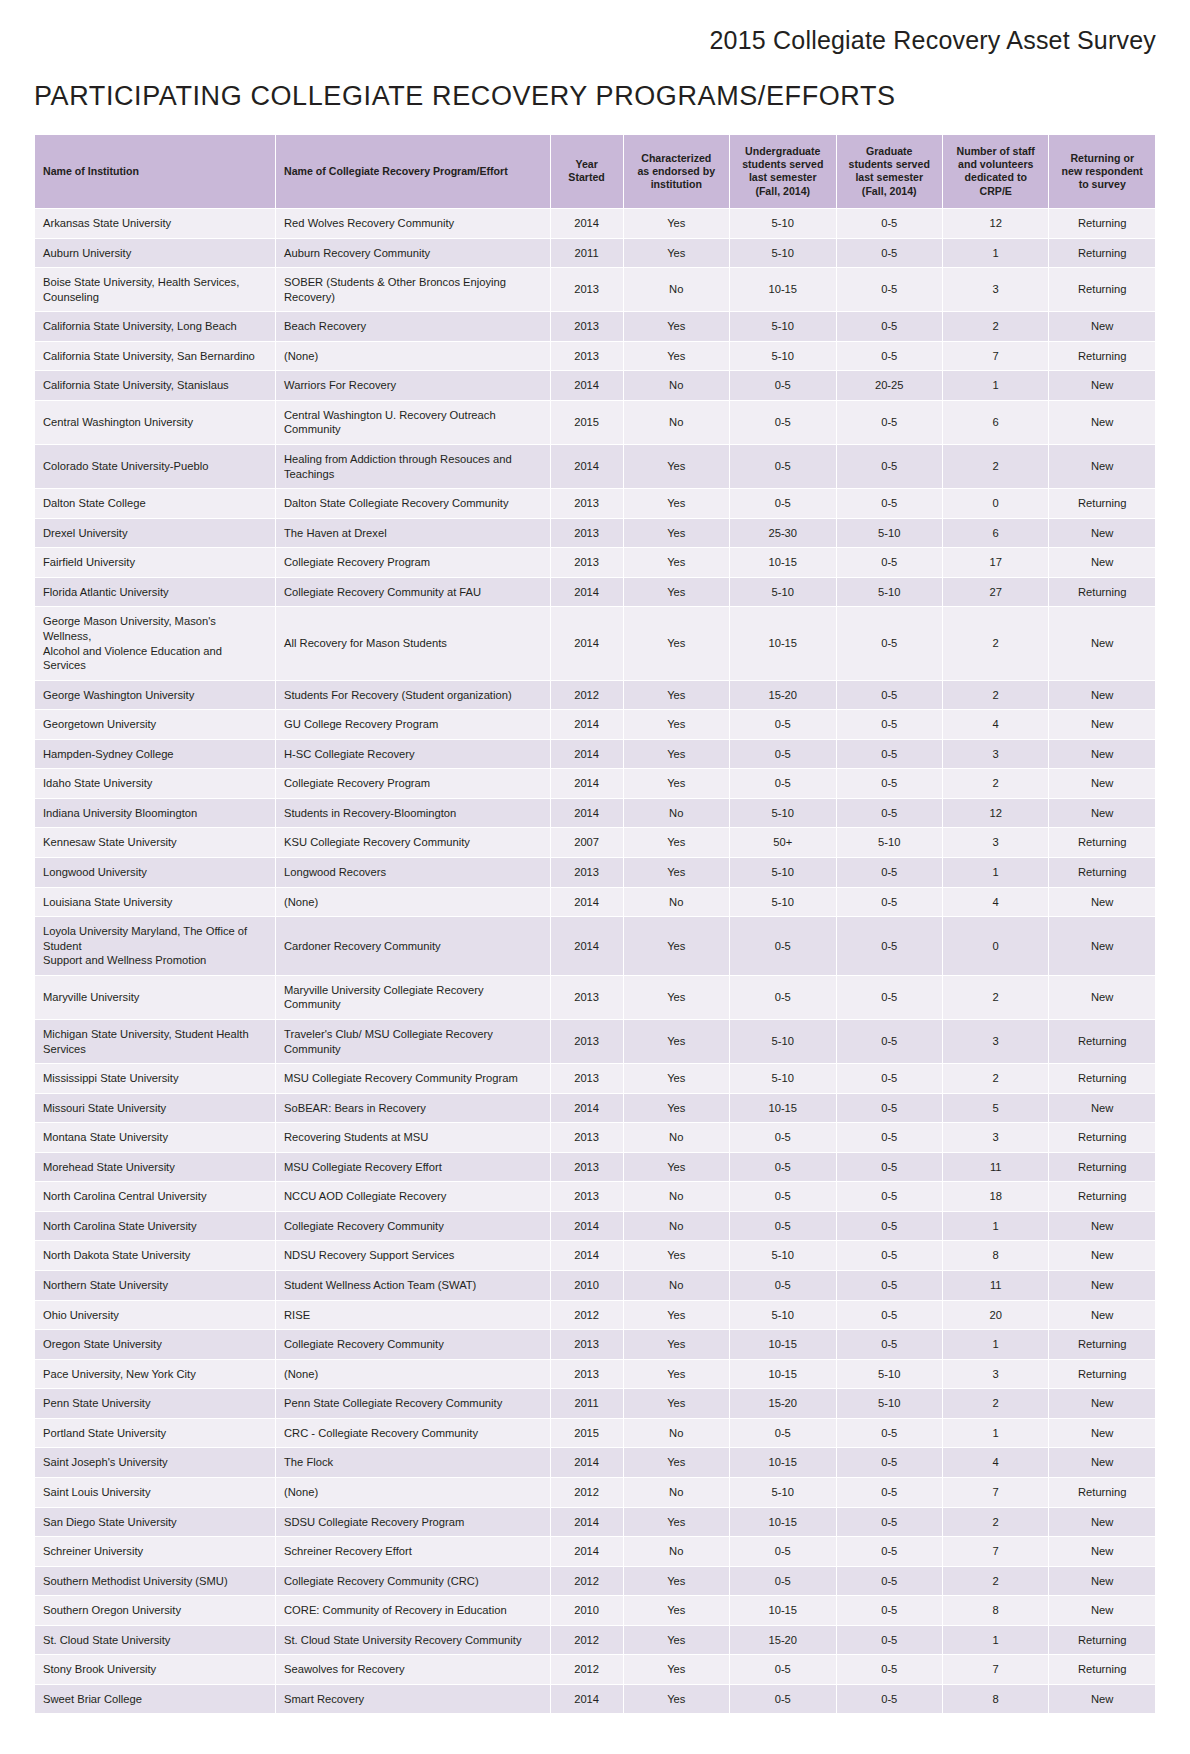2015 Collegiate Recovery Asset Survey
Participating Collegiate Recovery Programs/Efforts
| Name of Institution | Name of Collegiate Recovery Program/Effort | Year Started | Characterized as endorsed by institution | Undergraduate students served last semester (Fall, 2014) | Graduate students served last semester (Fall, 2014) | Number of staff and volunteers dedicated to CRP/E | Returning or new respondent to survey |
| --- | --- | --- | --- | --- | --- | --- | --- |
| Arkansas State University | Red Wolves Recovery Community | 2014 | Yes | 5-10 | 0-5 | 12 | Returning |
| Auburn University | Auburn Recovery Community | 2011 | Yes | 5-10 | 0-5 | 1 | Returning |
| Boise State University, Health Services, Counseling | SOBER (Students & Other Broncos Enjoying Recovery) | 2013 | No | 10-15 | 0-5 | 3 | Returning |
| California State University, Long Beach | Beach Recovery | 2013 | Yes | 5-10 | 0-5 | 2 | New |
| California State University, San Bernardino | (None) | 2013 | Yes | 5-10 | 0-5 | 7 | Returning |
| California State University, Stanislaus | Warriors For Recovery | 2014 | No | 0-5 | 20-25 | 1 | New |
| Central Washington University | Central Washington U. Recovery Outreach Community | 2015 | No | 0-5 | 0-5 | 6 | New |
| Colorado State University-Pueblo | Healing from Addiction through Resouces and Teachings | 2014 | Yes | 0-5 | 0-5 | 2 | New |
| Dalton State College | Dalton State Collegiate Recovery Community | 2013 | Yes | 0-5 | 0-5 | 0 | Returning |
| Drexel University | The Haven at Drexel | 2013 | Yes | 25-30 | 5-10 | 6 | New |
| Fairfield University | Collegiate Recovery Program | 2013 | Yes | 10-15 | 0-5 | 17 | New |
| Florida Atlantic University | Collegiate Recovery Community at FAU | 2014 | Yes | 5-10 | 5-10 | 27 | Returning |
| George Mason University, Mason's Wellness, Alcohol and Violence Education and Services | All Recovery for Mason Students | 2014 | Yes | 10-15 | 0-5 | 2 | New |
| George Washington University | Students For Recovery (Student organization) | 2012 | Yes | 15-20 | 0-5 | 2 | New |
| Georgetown University | GU College Recovery Program | 2014 | Yes | 0-5 | 0-5 | 4 | New |
| Hampden-Sydney College | H-SC Collegiate Recovery | 2014 | Yes | 0-5 | 0-5 | 3 | New |
| Idaho State University | Collegiate Recovery Program | 2014 | Yes | 0-5 | 0-5 | 2 | New |
| Indiana University Bloomington | Students in Recovery-Bloomington | 2014 | No | 5-10 | 0-5 | 12 | New |
| Kennesaw State University | KSU Collegiate Recovery Community | 2007 | Yes | 50+ | 5-10 | 3 | Returning |
| Longwood University | Longwood Recovers | 2013 | Yes | 5-10 | 0-5 | 1 | Returning |
| Louisiana State University | (None) | 2014 | No | 5-10 | 0-5 | 4 | New |
| Loyola University Maryland, The Office of Student Support and Wellness Promotion | Cardoner Recovery Community | 2014 | Yes | 0-5 | 0-5 | 0 | New |
| Maryville University | Maryville University Collegiate Recovery Community | 2013 | Yes | 0-5 | 0-5 | 2 | New |
| Michigan State University, Student Health Services | Traveler's Club/ MSU Collegiate Recovery Community | 2013 | Yes | 5-10 | 0-5 | 3 | Returning |
| Mississippi State University | MSU Collegiate Recovery Community Program | 2013 | Yes | 5-10 | 0-5 | 2 | Returning |
| Missouri State University | SoBEAR: Bears in Recovery | 2014 | Yes | 10-15 | 0-5 | 5 | New |
| Montana State University | Recovering Students at MSU | 2013 | No | 0-5 | 0-5 | 3 | Returning |
| Morehead State University | MSU Collegiate Recovery Effort | 2013 | Yes | 0-5 | 0-5 | 11 | Returning |
| North Carolina Central University | NCCU AOD Collegiate Recovery | 2013 | No | 0-5 | 0-5 | 18 | Returning |
| North Carolina State University | Collegiate Recovery Community | 2014 | No | 0-5 | 0-5 | 1 | New |
| North Dakota State University | NDSU Recovery Support Services | 2014 | Yes | 5-10 | 0-5 | 8 | New |
| Northern State University | Student Wellness Action Team (SWAT) | 2010 | No | 0-5 | 0-5 | 11 | New |
| Ohio University | RISE | 2012 | Yes | 5-10 | 0-5 | 20 | New |
| Oregon State University | Collegiate Recovery Community | 2013 | Yes | 10-15 | 0-5 | 1 | Returning |
| Pace University, New York City | (None) | 2013 | Yes | 10-15 | 5-10 | 3 | Returning |
| Penn State University | Penn State Collegiate Recovery Community | 2011 | Yes | 15-20 | 5-10 | 2 | New |
| Portland State University | CRC - Collegiate Recovery Community | 2015 | No | 0-5 | 0-5 | 1 | New |
| Saint Joseph's University | The Flock | 2014 | Yes | 10-15 | 0-5 | 4 | New |
| Saint Louis University | (None) | 2012 | No | 5-10 | 0-5 | 7 | Returning |
| San Diego State University | SDSU Collegiate Recovery Program | 2014 | Yes | 10-15 | 0-5 | 2 | New |
| Schreiner University | Schreiner Recovery Effort | 2014 | No | 0-5 | 0-5 | 7 | New |
| Southern Methodist University (SMU) | Collegiate Recovery Community (CRC) | 2012 | Yes | 0-5 | 0-5 | 2 | New |
| Southern Oregon University | CORE: Community of Recovery in Education | 2010 | Yes | 10-15 | 0-5 | 8 | New |
| St. Cloud State University | St. Cloud State University Recovery Community | 2012 | Yes | 15-20 | 0-5 | 1 | Returning |
| Stony Brook University | Seawolves for Recovery | 2012 | Yes | 0-5 | 0-5 | 7 | Returning |
| Sweet Briar College | Smart Recovery | 2014 | Yes | 0-5 | 0-5 | 8 | New |